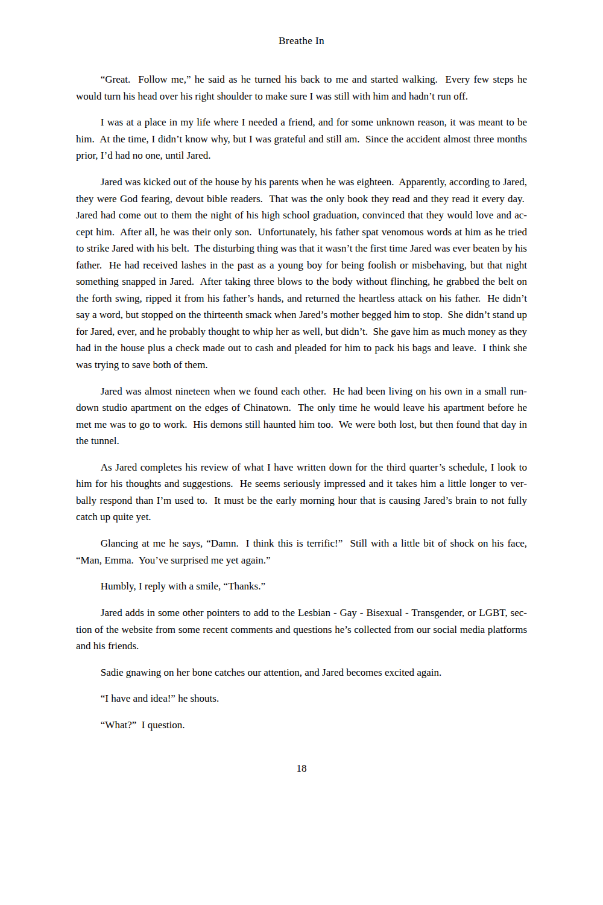Breathe In
“Great. Follow me,” he said as he turned his back to me and started walking. Every few steps he would turn his head over his right shoulder to make sure I was still with him and hadn’t run off.
I was at a place in my life where I needed a friend, and for some unknown reason, it was meant to be him. At the time, I didn’t know why, but I was grateful and still am. Since the accident almost three months prior, I’d had no one, until Jared.
Jared was kicked out of the house by his parents when he was eighteen. Apparently, according to Jared, they were God fearing, devout bible readers. That was the only book they read and they read it every day. Jared had come out to them the night of his high school graduation, convinced that they would love and accept him. After all, he was their only son. Unfortunately, his father spat venomous words at him as he tried to strike Jared with his belt. The disturbing thing was that it wasn’t the first time Jared was ever beaten by his father. He had received lashes in the past as a young boy for being foolish or misbehaving, but that night something snapped in Jared. After taking three blows to the body without flinching, he grabbed the belt on the forth swing, ripped it from his father’s hands, and returned the heartless attack on his father. He didn’t say a word, but stopped on the thirteenth smack when Jared’s mother begged him to stop. She didn’t stand up for Jared, ever, and he probably thought to whip her as well, but didn’t. She gave him as much money as they had in the house plus a check made out to cash and pleaded for him to pack his bags and leave. I think she was trying to save both of them.
Jared was almost nineteen when we found each other. He had been living on his own in a small rundown studio apartment on the edges of Chinatown. The only time he would leave his apartment before he met me was to go to work. His demons still haunted him too. We were both lost, but then found that day in the tunnel.
As Jared completes his review of what I have written down for the third quarter’s schedule, I look to him for his thoughts and suggestions. He seems seriously impressed and it takes him a little longer to verbally respond than I’m used to. It must be the early morning hour that is causing Jared’s brain to not fully catch up quite yet.
Glancing at me he says, “Damn. I think this is terrific!” Still with a little bit of shock on his face, “Man, Emma. You’ve surprised me yet again.”
Humbly, I reply with a smile, “Thanks.”
Jared adds in some other pointers to add to the Lesbian - Gay - Bisexual - Transgender, or LGBT, section of the website from some recent comments and questions he’s collected from our social media platforms and his friends.
Sadie gnawing on her bone catches our attention, and Jared becomes excited again.
“I have and idea!” he shouts.
“What?” I question.
18